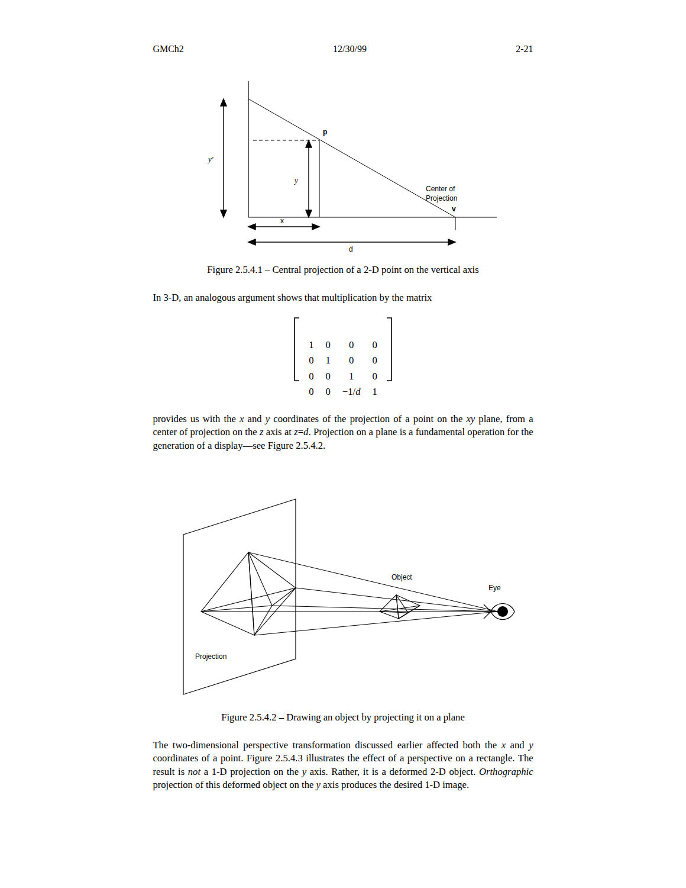GMCh2
12/30/99
2-21
y' y p x d Center of Projection v
Figure 2.5.4.1 – Central projection of a 2-D point on the vertical axis
In 3-D, an analogous argument shows that multiplication by the matrix
| 1 | 0 | 0 | 0 |
| 0 | 1 | 0 | 0 |
| 0 | 0 | 1 | 0 |
| 0 | 0 | −1/ d | 1 |
provides us with the x and y coordinates of the projection of a point on the xy plane, from a center of projection on the z axis at z=d. Projection on a plane is a fundamental operation for the generation of a display—see Figure 2.5.4.2.
Eye Object Projection
Figure 2.5.4.2 – Drawing an object by projecting it on a plane
The two-dimensional perspective transformation discussed earlier affected both the x and y coordinates of a point. Figure 2.5.4.3 illustrates the effect of a perspective on a rectangle. The result is not a 1-D projection on the y axis. Rather, it is a deformed 2-D object. Orthographic projection of this deformed object on the y axis produces the desired 1-D image.